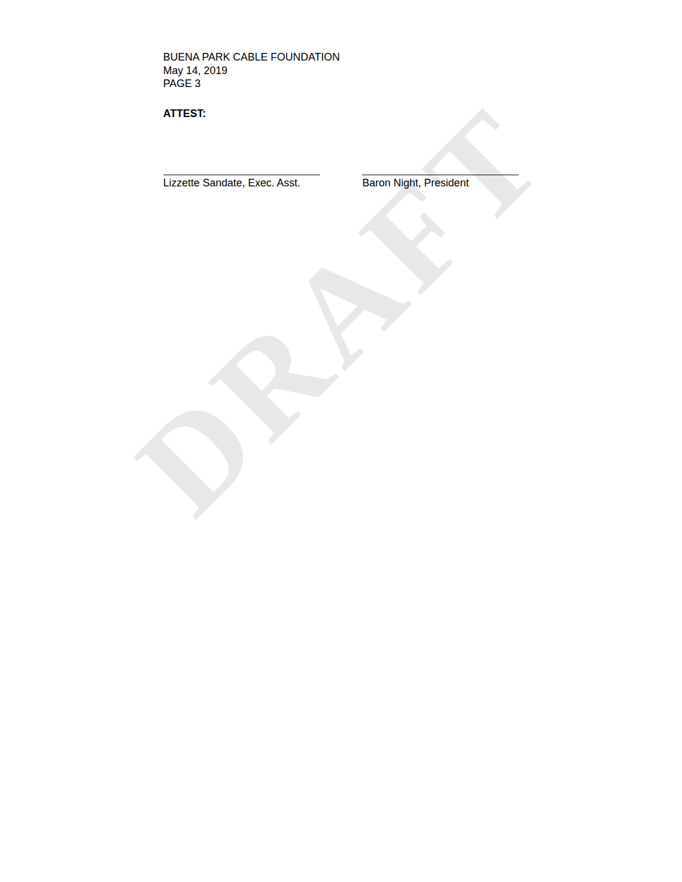DRAFT
BUENA PARK CABLE FOUNDATION
May 14, 2019
PAGE 3
ATTEST:
Lizzette Sandate, Exec. Asst.
Baron Night, President